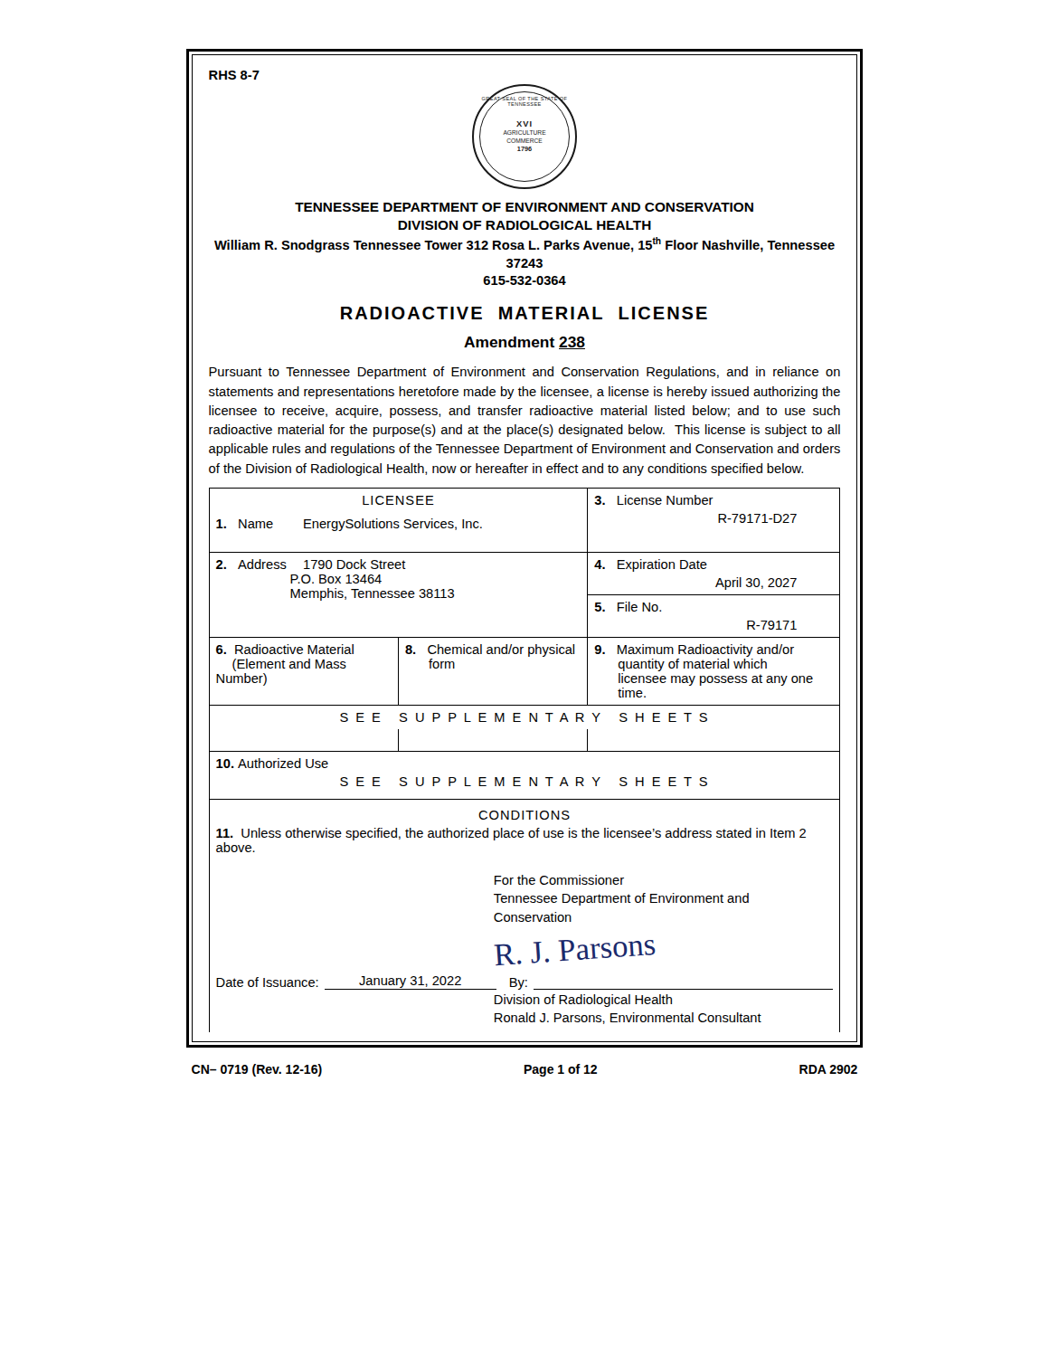RHS 8-7
GREAT SEAL OF THE STATE OF TENNESSEE
XVI
AGRICULTURE
COMMERCE
1796
TENNESSEE DEPARTMENT OF ENVIRONMENT AND CONSERVATION
DIVISION OF RADIOLOGICAL HEALTH
William R. Snodgrass Tennessee Tower 312 Rosa L. Parks Avenue, 15th Floor Nashville, Tennessee 37243
615-532-0364
RADIOACTIVE MATERIAL LICENSE
Amendment 238
Pursuant to Tennessee Department of Environment and Conservation Regulations, and in reliance on statements and representations heretofore made by the licensee, a license is hereby issued authorizing the licensee to receive, acquire, possess, and transfer radioactive material listed below; and to use such radioactive material for the purpose(s) and at the place(s) designated below. This license is subject to all applicable rules and regulations of the Tennessee Department of Environment and Conservation and orders of the Division of Radiological Health, now or hereafter in effect and to any conditions specified below.
| LICENSEE | 3. License Number R-79171-D27 |
| 1. Name EnergySolutions Services, Inc. |
| 2. Address 1790 Dock Street P.O. Box 13464 Memphis, Tennessee 38113 | 4. Expiration Date April 30, 2027 |
| 5. File No. R-79171 |
| 6. Radioactive Material (Element and Mass Number) | 8. Chemical and/or physical form | 9. Maximum Radioactivity and/or quantity of material which licensee may possess at any one time. |
| S E E S U P P L E M E N T A R Y S H E E T S |
| 10. Authorized Use S E E S U P P L E M E N T A R Y S H E E T S |
| CONDITIONS 11. Unless otherwise specified, the authorized place of use is the licensee’s address stated in Item 2 above. For the Commissioner Tennessee Department of Environment and Conservation R. J. Parsons Date of Issuance: January 31, 2022 By: Division of Radiological Health Ronald J. Parsons, Environmental Consultant |
CN– 0719 (Rev. 12-16)
Page 1 of 12
RDA 2902